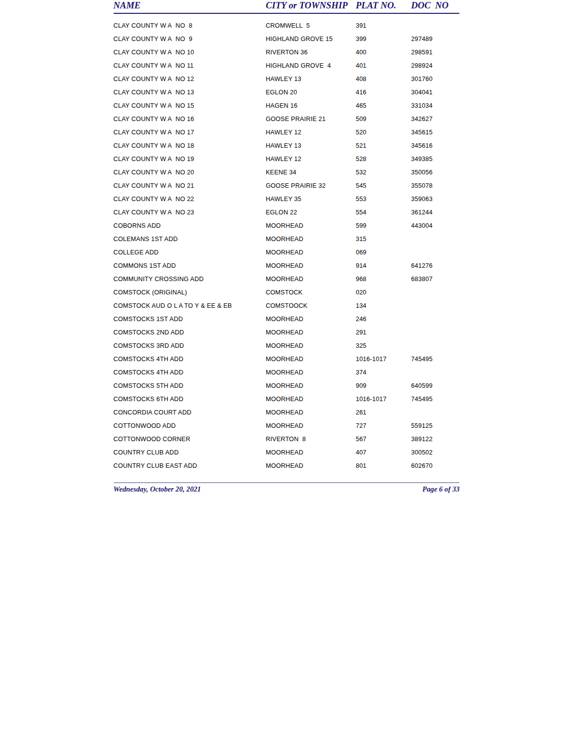| NAME | CITY or TOWNSHIP | PLAT NO. | DOC NO |
| --- | --- | --- | --- |
| CLAY COUNTY W A NO 8 | CROMWELL 5 | 391 | |
| CLAY COUNTY W A NO 9 | HIGHLAND GROVE 15 | 399 | 297489 |
| CLAY COUNTY W A NO 10 | RIVERTON 36 | 400 | 298591 |
| CLAY COUNTY W A NO 11 | HIGHLAND GROVE 4 | 401 | 298924 |
| CLAY COUNTY W A NO 12 | HAWLEY 13 | 408 | 301760 |
| CLAY COUNTY W A NO 13 | EGLON 20 | 416 | 304041 |
| CLAY COUNTY W A NO 15 | HAGEN 16 | 465 | 331034 |
| CLAY COUNTY W A NO 16 | GOOSE PRAIRIE 21 | 509 | 342627 |
| CLAY COUNTY W A NO 17 | HAWLEY 12 | 520 | 345615 |
| CLAY COUNTY W A NO 18 | HAWLEY 13 | 521 | 345616 |
| CLAY COUNTY W A NO 19 | HAWLEY 12 | 528 | 349385 |
| CLAY COUNTY W A NO 20 | KEENE 34 | 532 | 350056 |
| CLAY COUNTY W A NO 21 | GOOSE PRAIRIE 32 | 545 | 355078 |
| CLAY COUNTY W A NO 22 | HAWLEY 35 | 553 | 359063 |
| CLAY COUNTY W A NO 23 | EGLON 22 | 554 | 361244 |
| COBORNS ADD | MOORHEAD | 599 | 443004 |
| COLEMANS 1ST ADD | MOORHEAD | 315 | |
| COLLEGE ADD | MOORHEAD | 069 | |
| COMMONS 1ST ADD | MOORHEAD | 914 | 641276 |
| COMMUNITY CROSSING ADD | MOORHEAD | 968 | 683807 |
| COMSTOCK (ORIGINAL) | COMSTOCK | 020 | |
| COMSTOCK AUD O L A TO Y & EE & EB | COMSTOOCK | 134 | |
| COMSTOCKS 1ST ADD | MOORHEAD | 246 | |
| COMSTOCKS 2ND ADD | MOORHEAD | 291 | |
| COMSTOCKS 3RD ADD | MOORHEAD | 325 | |
| COMSTOCKS 4TH ADD | MOORHEAD | 1016-1017 | 745495 |
| COMSTOCKS 4TH ADD | MOORHEAD | 374 | |
| COMSTOCKS 5TH ADD | MOORHEAD | 909 | 640599 |
| COMSTOCKS 6TH ADD | MOORHEAD | 1016-1017 | 745495 |
| CONCORDIA COURT ADD | MOORHEAD | 261 | |
| COTTONWOOD ADD | MOORHEAD | 727 | 559125 |
| COTTONWOOD CORNER | RIVERTON 8 | 567 | 389122 |
| COUNTRY CLUB ADD | MOORHEAD | 407 | 300502 |
| COUNTRY CLUB EAST ADD | MOORHEAD | 801 | 602670 |
Wednesday, October 20, 2021 Page 6 of 33